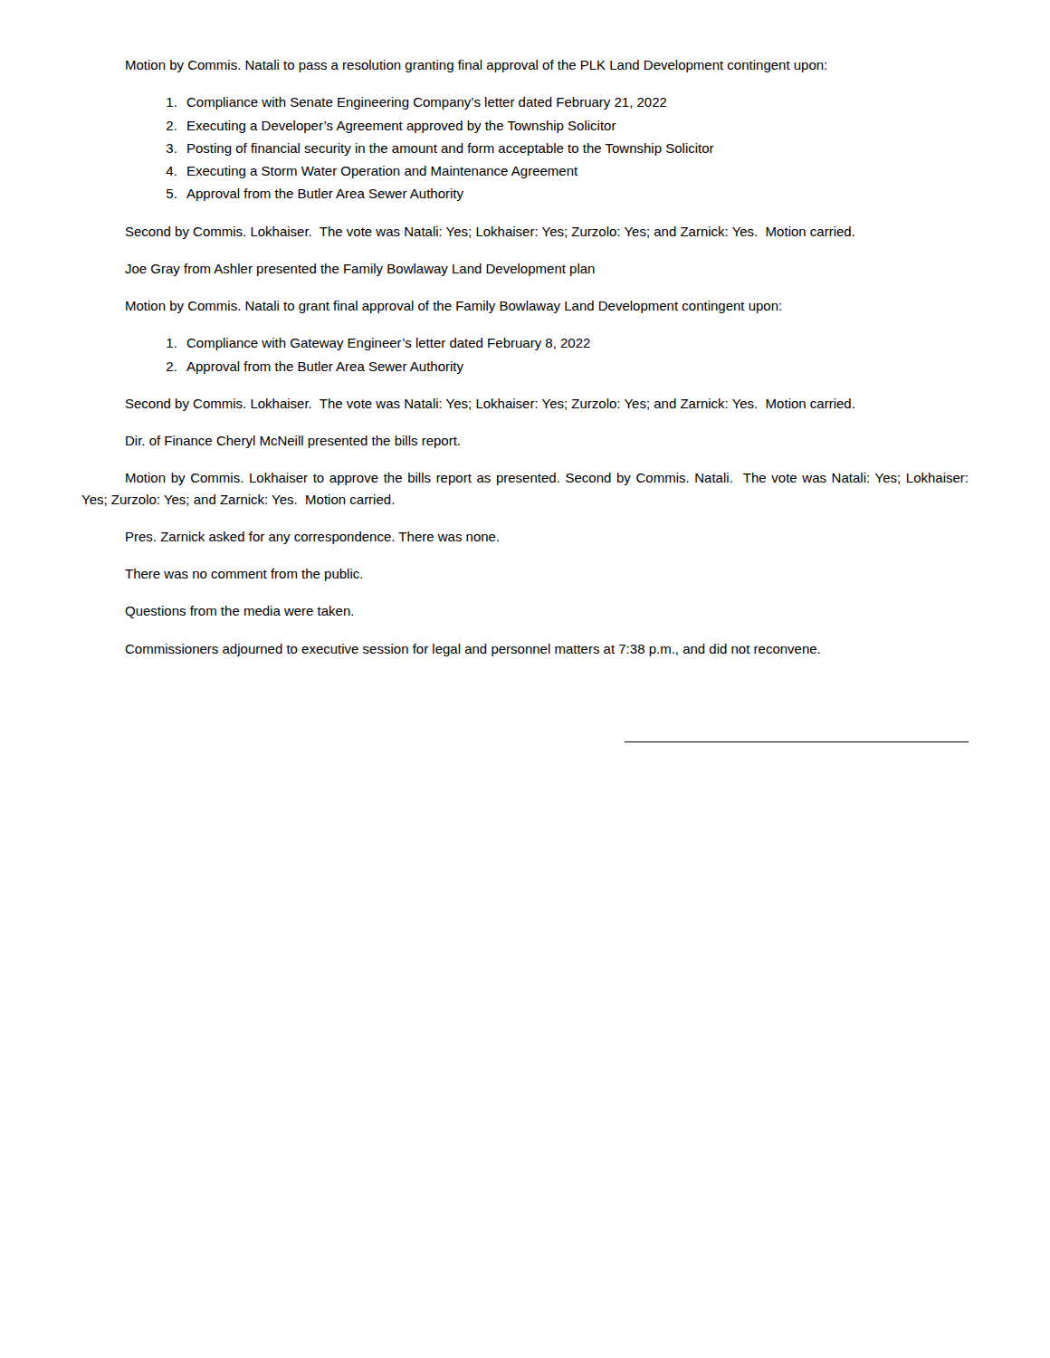Motion by Commis. Natali to pass a resolution granting final approval of the PLK Land Development contingent upon:
Compliance with Senate Engineering Company’s letter dated February 21, 2022
Executing a Developer’s Agreement approved by the Township Solicitor
Posting of financial security in the amount and form acceptable to the Township Solicitor
Executing a Storm Water Operation and Maintenance Agreement
Approval from the Butler Area Sewer Authority
Second by Commis. Lokhaiser. The vote was Natali: Yes; Lokhaiser: Yes; Zurzolo: Yes; and Zarnick: Yes. Motion carried.
Joe Gray from Ashler presented the Family Bowlaway Land Development plan
Motion by Commis. Natali to grant final approval of the Family Bowlaway Land Development contingent upon:
Compliance with Gateway Engineer’s letter dated February 8, 2022
Approval from the Butler Area Sewer Authority
Second by Commis. Lokhaiser. The vote was Natali: Yes; Lokhaiser: Yes; Zurzolo: Yes; and Zarnick: Yes. Motion carried.
Dir. of Finance Cheryl McNeill presented the bills report.
Motion by Commis. Lokhaiser to approve the bills report as presented. Second by Commis. Natali. The vote was Natali: Yes; Lokhaiser: Yes; Zurzolo: Yes; and Zarnick: Yes. Motion carried.
Pres. Zarnick asked for any correspondence. There was none.
There was no comment from the public.
Questions from the media were taken.
Commissioners adjourned to executive session for legal and personnel matters at 7:38 p.m., and did not reconvene.